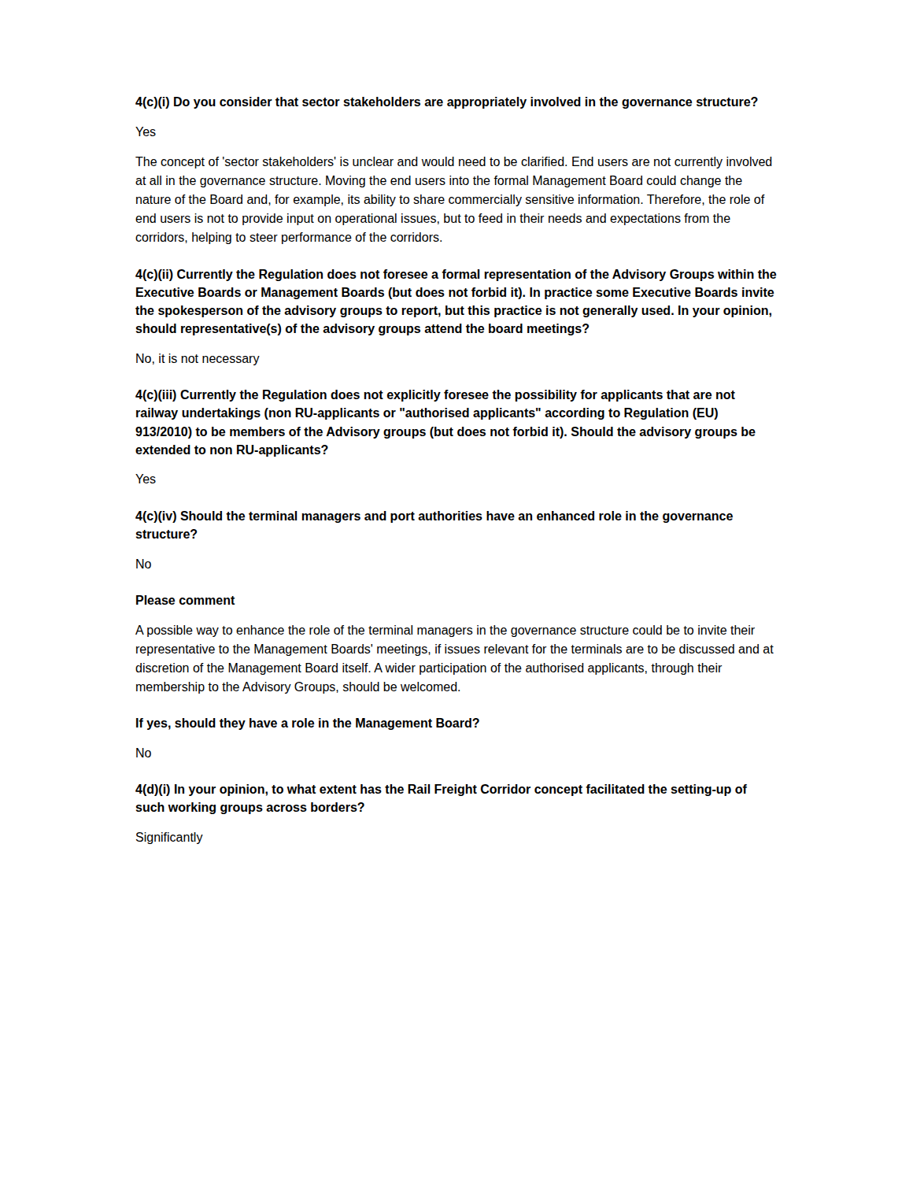4(c)(i) Do you consider that sector stakeholders are appropriately involved in the governance structure?
Yes
The concept of 'sector stakeholders' is unclear and would need to be clarified. End users are not currently involved at all in the governance structure. Moving the end users into the formal Management Board could change the nature of the Board and, for example, its ability to share commercially sensitive information. Therefore, the role of end users is not to provide input on operational issues, but to feed in their needs and expectations from the corridors, helping to steer performance of the corridors.
4(c)(ii) Currently the Regulation does not foresee a formal representation of the Advisory Groups within the Executive Boards or Management Boards (but does not forbid it). In practice some Executive Boards invite the spokesperson of the advisory groups to report, but this practice is not generally used. In your opinion, should representative(s) of the advisory groups attend the board meetings?
No, it is not necessary
4(c)(iii) Currently the Regulation does not explicitly foresee the possibility for applicants that are not railway undertakings (non RU-applicants or "authorised applicants" according to Regulation (EU) 913/2010) to be members of the Advisory groups (but does not forbid it). Should the advisory groups be extended to non RU-applicants?
Yes
4(c)(iv) Should the terminal managers and port authorities have an enhanced role in the governance structure?
No
Please comment
A possible way to enhance the role of the terminal managers in the governance structure could be to invite their representative to the Management Boards' meetings, if issues relevant for the terminals are to be discussed and at discretion of the Management Board itself. A wider participation of the authorised applicants, through their membership to the Advisory Groups, should be welcomed.
If yes, should they have a role in the Management Board?
No
4(d)(i) In your opinion, to what extent has the Rail Freight Corridor concept facilitated the setting-up of such working groups across borders?
Significantly